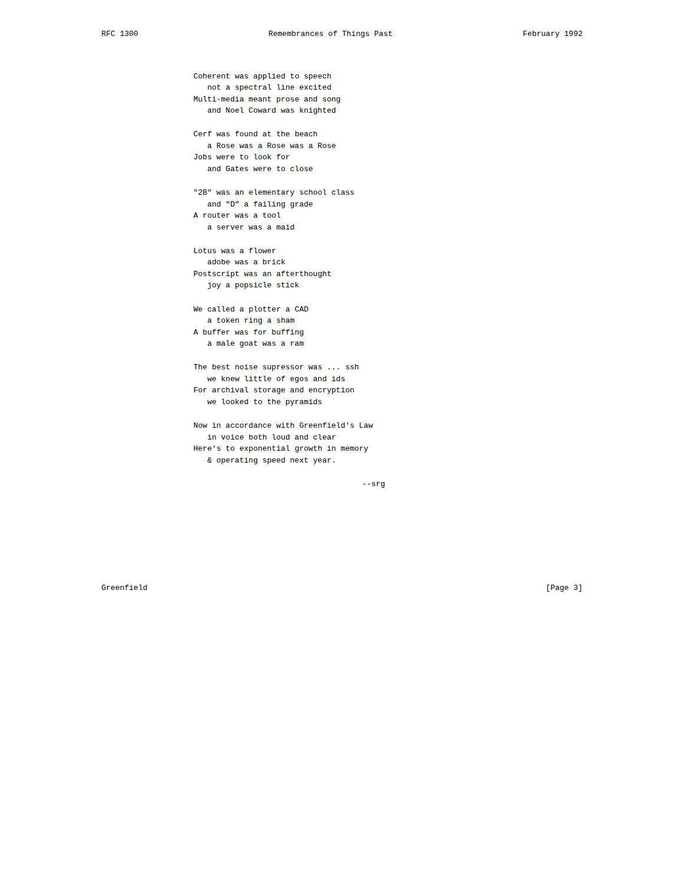RFC 1300 Remembrances of Things Past February 1992
Coherent was applied to speech not a spectral line excited Multi-media meant prose and song and Noel Coward was knighted
Cerf was found at the beach a Rose was a Rose was a Rose Jobs were to look for and Gates were to close
"2B" was an elementary school class and "D" a failing grade A router was a tool a server was a maid
Lotus was a flower adobe was a brick Postscript was an afterthought joy a popsicle stick
We called a plotter a CAD a token ring a sham A buffer was for buffing a male goat was a ram
The best noise supressor was ... ssh we knew little of egos and ids For archival storage and encryption we looked to the pyramids
Now in accordance with Greenfield's Law in voice both loud and clear Here's to exponential growth in memory & operating speed next year.
--srg
Greenfield [Page 3]